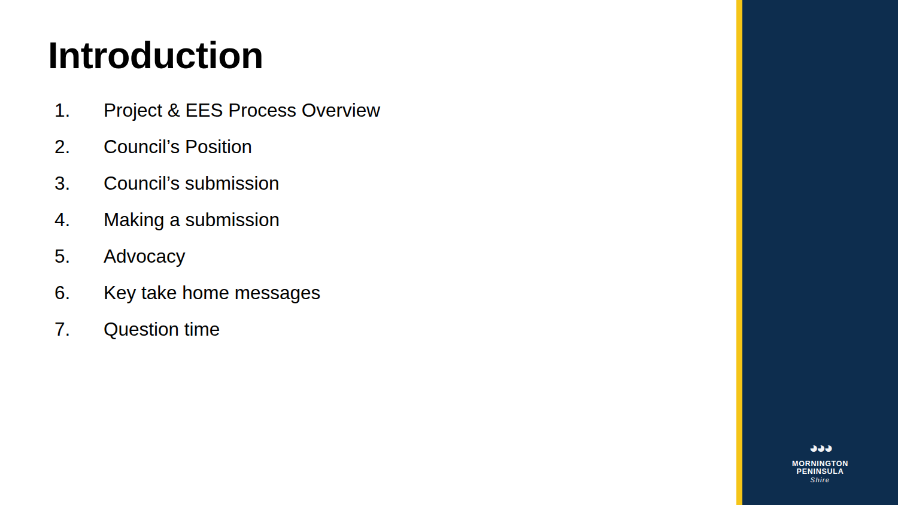Introduction
Project & EES Process Overview
Council’s Position
Council’s submission
Making a submission
Advocacy
Key take home messages
Question time
◕◕◕ MORNINGTON
PENINSULA Shire